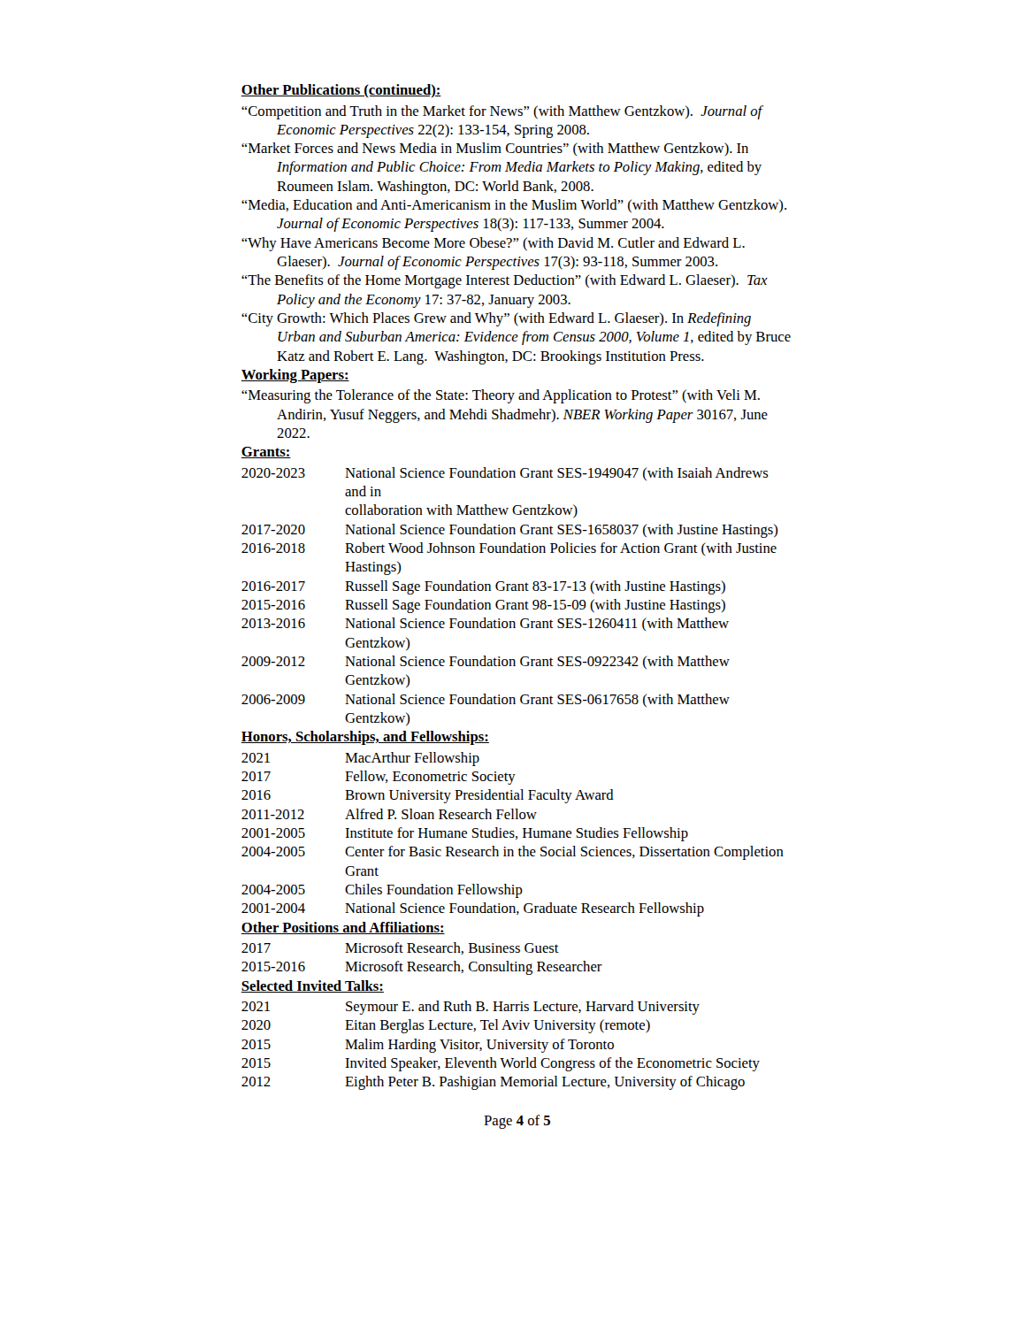Other Publications (continued):
“Competition and Truth in the Market for News” (with Matthew Gentzkow). Journal of Economic Perspectives 22(2): 133-154, Spring 2008.
“Market Forces and News Media in Muslim Countries” (with Matthew Gentzkow). In Information and Public Choice: From Media Markets to Policy Making, edited by Roumeen Islam. Washington, DC: World Bank, 2008.
“Media, Education and Anti-Americanism in the Muslim World” (with Matthew Gentzkow). Journal of Economic Perspectives 18(3): 117-133, Summer 2004.
“Why Have Americans Become More Obese?” (with David M. Cutler and Edward L. Glaeser). Journal of Economic Perspectives 17(3): 93-118, Summer 2003.
“The Benefits of the Home Mortgage Interest Deduction” (with Edward L. Glaeser). Tax Policy and the Economy 17: 37-82, January 2003.
“City Growth: Which Places Grew and Why” (with Edward L. Glaeser). In Redefining Urban and Suburban America: Evidence from Census 2000, Volume 1, edited by Bruce Katz and Robert E. Lang. Washington, DC: Brookings Institution Press.
Working Papers:
“Measuring the Tolerance of the State: Theory and Application to Protest” (with Veli M. Andirin, Yusuf Neggers, and Mehdi Shadmehr). NBER Working Paper 30167, June 2022.
Grants:
| 2020-2023 | National Science Foundation Grant SES-1949047 (with Isaiah Andrews and in collaboration with Matthew Gentzkow) |
| 2017-2020 | National Science Foundation Grant SES-1658037 (with Justine Hastings) |
| 2016-2018 | Robert Wood Johnson Foundation Policies for Action Grant (with Justine Hastings) |
| 2016-2017 | Russell Sage Foundation Grant 83-17-13 (with Justine Hastings) |
| 2015-2016 | Russell Sage Foundation Grant 98-15-09 (with Justine Hastings) |
| 2013-2016 | National Science Foundation Grant SES-1260411 (with Matthew Gentzkow) |
| 2009-2012 | National Science Foundation Grant SES-0922342 (with Matthew Gentzkow) |
| 2006-2009 | National Science Foundation Grant SES-0617658 (with Matthew Gentzkow) |
Honors, Scholarships, and Fellowships:
| 2021 | MacArthur Fellowship |
| 2017 | Fellow, Econometric Society |
| 2016 | Brown University Presidential Faculty Award |
| 2011-2012 | Alfred P. Sloan Research Fellow |
| 2001-2005 | Institute for Humane Studies, Humane Studies Fellowship |
| 2004-2005 | Center for Basic Research in the Social Sciences, Dissertation Completion Grant |
| 2004-2005 | Chiles Foundation Fellowship |
| 2001-2004 | National Science Foundation, Graduate Research Fellowship |
Other Positions and Affiliations:
| 2017 | Microsoft Research, Business Guest |
| 2015-2016 | Microsoft Research, Consulting Researcher |
Selected Invited Talks:
| 2021 | Seymour E. and Ruth B. Harris Lecture, Harvard University |
| 2020 | Eitan Berglas Lecture, Tel Aviv University (remote) |
| 2015 | Malim Harding Visitor, University of Toronto |
| 2015 | Invited Speaker, Eleventh World Congress of the Econometric Society |
| 2012 | Eighth Peter B. Pashigian Memorial Lecture, University of Chicago |
Page 4 of 5